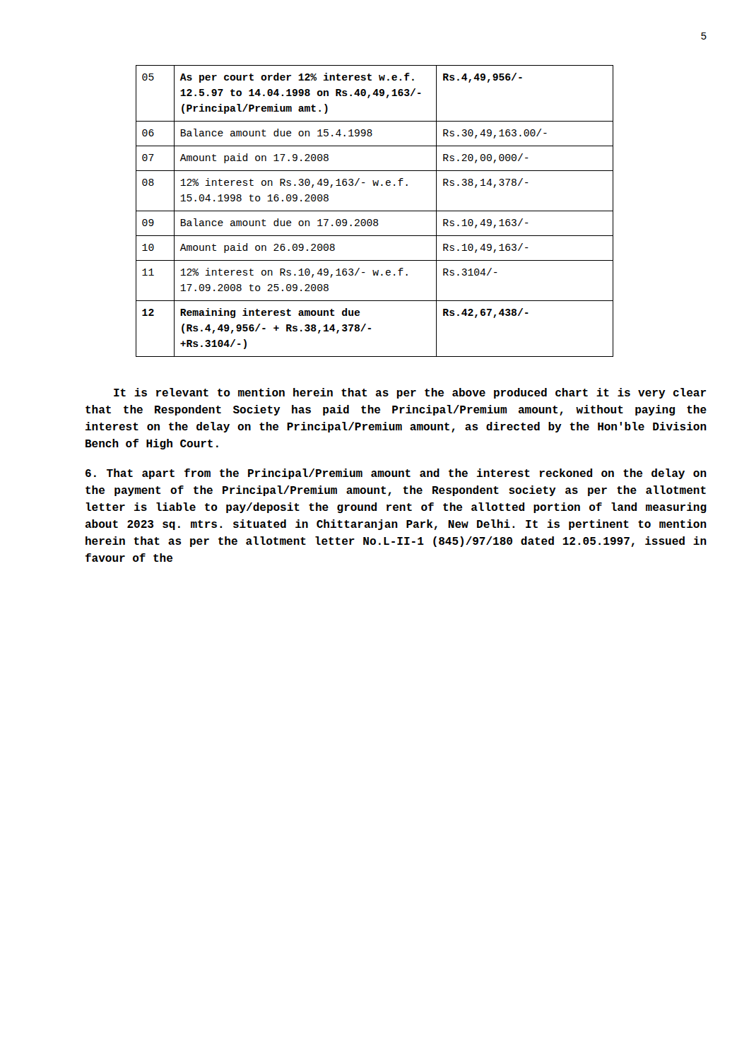5
| 05 | As per court order 12% interest w.e.f. 12.5.97 to 14.04.1998 on Rs.40,49,163/- (Principal/Premium amt.) | Rs.4,49,956/- |
| 06 | Balance amount due on 15.4.1998 | Rs.30,49,163.00/- |
| 07 | Amount paid on 17.9.2008 | Rs.20,00,000/- |
| 08 | 12% interest on Rs.30,49,163/- w.e.f. 15.04.1998 to 16.09.2008 | Rs.38,14,378/- |
| 09 | Balance amount due on 17.09.2008 | Rs.10,49,163/- |
| 10 | Amount paid on 26.09.2008 | Rs.10,49,163/- |
| 11 | 12% interest on Rs.10,49,163/- w.e.f. 17.09.2008 to 25.09.2008 | Rs.3104/- |
| 12 | Remaining interest amount due (Rs.4,49,956/- + Rs.38,14,378/-+Rs.3104/-) | Rs.42,67,438/- |
It is relevant to mention herein that as per the above produced chart it is very clear that the Respondent Society has paid the Principal/Premium amount, without paying the interest on the delay on the Principal/Premium amount, as directed by the Hon'ble Division Bench of High Court.
6. That apart from the Principal/Premium amount and the interest reckoned on the delay on the payment of the Principal/Premium amount, the Respondent society as per the allotment letter is liable to pay/deposit the ground rent of the allotted portion of land measuring about 2023 sq. mtrs. situated in Chittaranjan Park, New Delhi. It is pertinent to mention herein that as per the allotment letter No.L-II-1 (845)/97/180 dated 12.05.1997, issued in favour of the